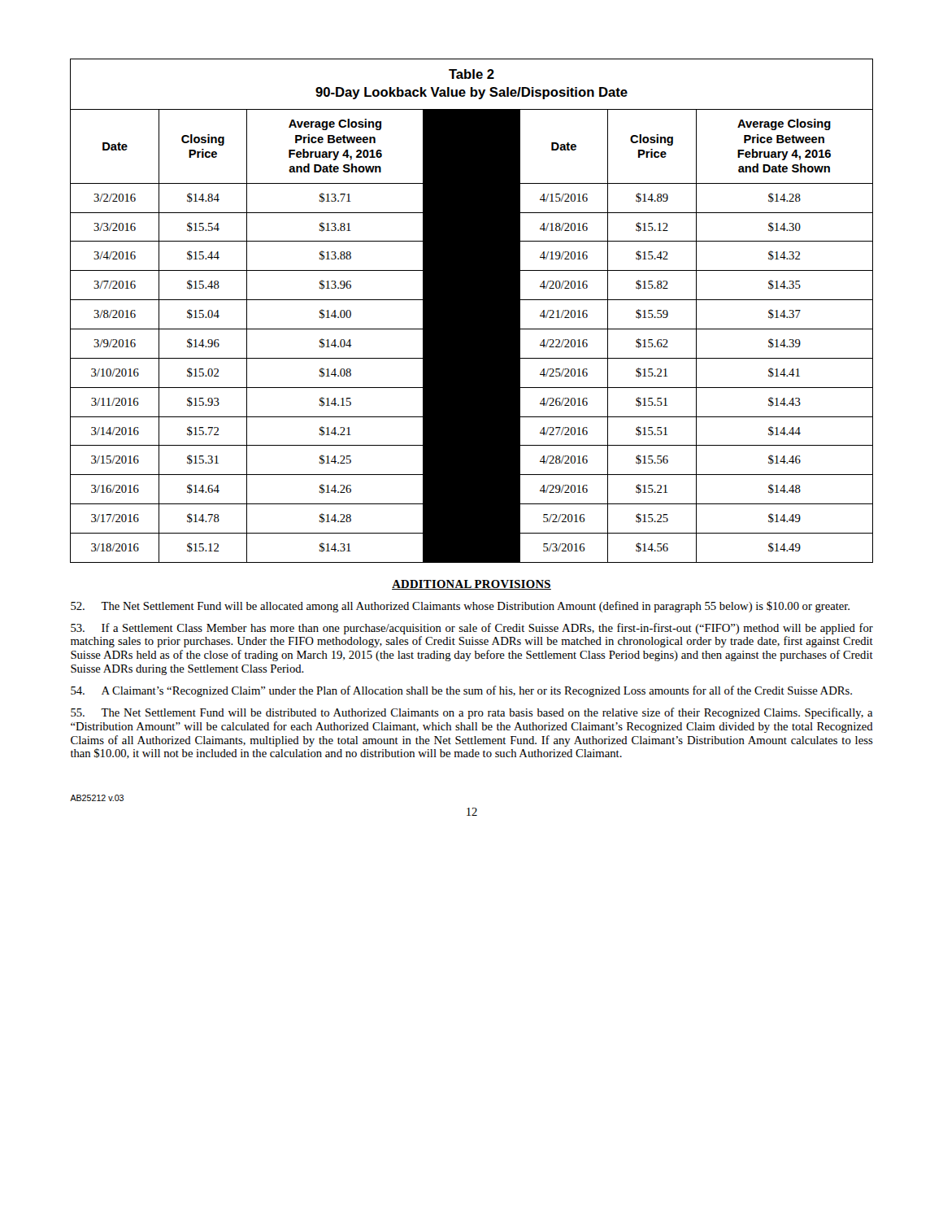| Table 2 90-Day Lookback Value by Sale/Disposition Date |
| Date | Closing Price | Average Closing Price Between February 4, 2016 and Date Shown | | Date | Closing Price | Average Closing Price Between February 4, 2016 and Date Shown |
| 3/2/2016 | $14.84 | $13.71 | | 4/15/2016 | $14.89 | $14.28 |
| 3/3/2016 | $15.54 | $13.81 | | 4/18/2016 | $15.12 | $14.30 |
| 3/4/2016 | $15.44 | $13.88 | | 4/19/2016 | $15.42 | $14.32 |
| 3/7/2016 | $15.48 | $13.96 | | 4/20/2016 | $15.82 | $14.35 |
| 3/8/2016 | $15.04 | $14.00 | | 4/21/2016 | $15.59 | $14.37 |
| 3/9/2016 | $14.96 | $14.04 | | 4/22/2016 | $15.62 | $14.39 |
| 3/10/2016 | $15.02 | $14.08 | | 4/25/2016 | $15.21 | $14.41 |
| 3/11/2016 | $15.93 | $14.15 | | 4/26/2016 | $15.51 | $14.43 |
| 3/14/2016 | $15.72 | $14.21 | | 4/27/2016 | $15.51 | $14.44 |
| 3/15/2016 | $15.31 | $14.25 | | 4/28/2016 | $15.56 | $14.46 |
| 3/16/2016 | $14.64 | $14.26 | | 4/29/2016 | $15.21 | $14.48 |
| 3/17/2016 | $14.78 | $14.28 | | 5/2/2016 | $15.25 | $14.49 |
| 3/18/2016 | $15.12 | $14.31 | | 5/3/2016 | $14.56 | $14.49 |
ADDITIONAL PROVISIONS
52. The Net Settlement Fund will be allocated among all Authorized Claimants whose Distribution Amount (defined in paragraph 55 below) is $10.00 or greater.
53. If a Settlement Class Member has more than one purchase/acquisition or sale of Credit Suisse ADRs, the first-in-first-out (“FIFO”) method will be applied for matching sales to prior purchases. Under the FIFO methodology, sales of Credit Suisse ADRs will be matched in chronological order by trade date, first against Credit Suisse ADRs held as of the close of trading on March 19, 2015 (the last trading day before the Settlement Class Period begins) and then against the purchases of Credit Suisse ADRs during the Settlement Class Period.
54. A Claimant’s “Recognized Claim” under the Plan of Allocation shall be the sum of his, her or its Recognized Loss amounts for all of the Credit Suisse ADRs.
55. The Net Settlement Fund will be distributed to Authorized Claimants on a pro rata basis based on the relative size of their Recognized Claims. Specifically, a “Distribution Amount” will be calculated for each Authorized Claimant, which shall be the Authorized Claimant’s Recognized Claim divided by the total Recognized Claims of all Authorized Claimants, multiplied by the total amount in the Net Settlement Fund. If any Authorized Claimant’s Distribution Amount calculates to less than $10.00, it will not be included in the calculation and no distribution will be made to such Authorized Claimant.
AB25212 v.03
12